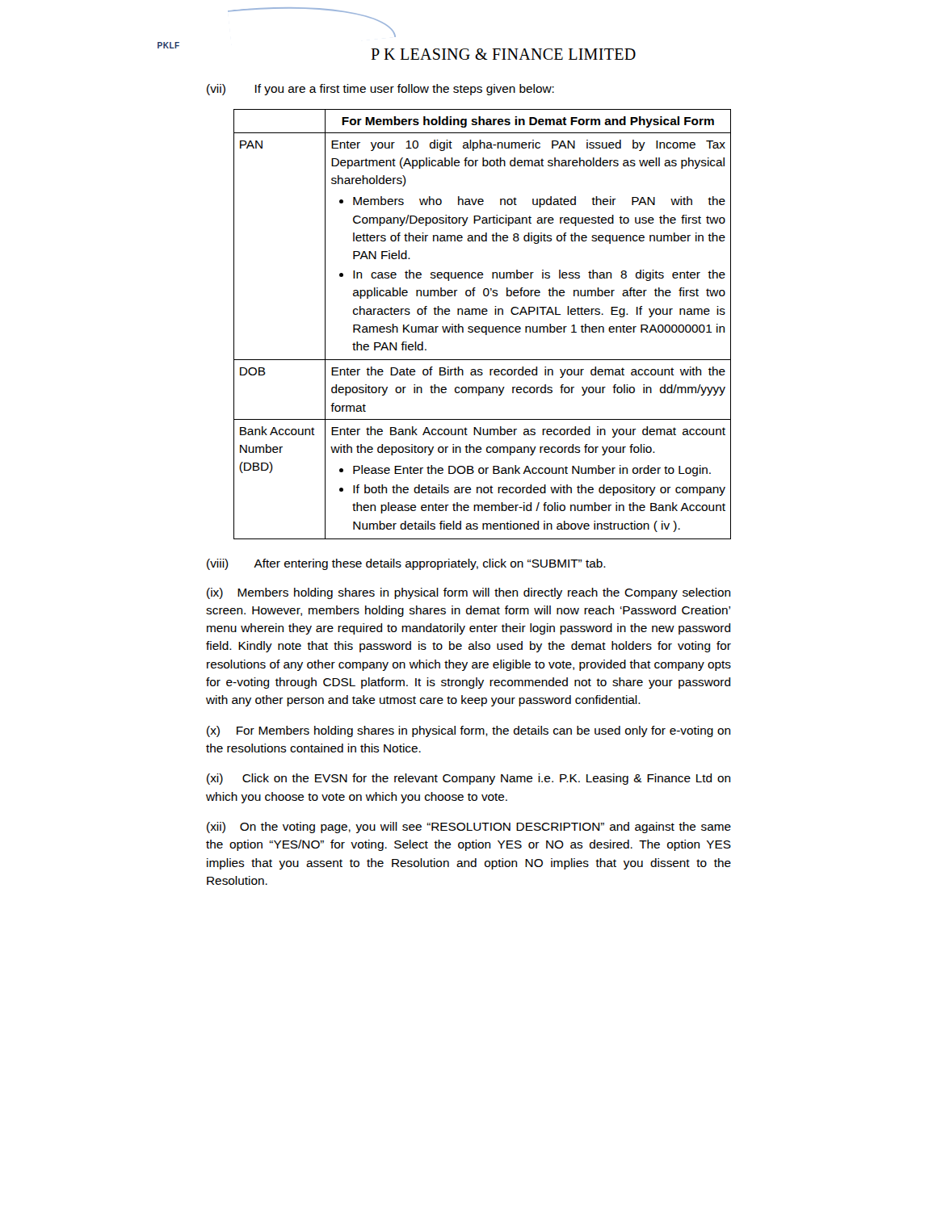PKLF
P K LEASING & FINANCE LIMITED
(vii) If you are a first time user follow the steps given below:
| | For Members holding shares in Demat Form and Physical Form |
| --- | --- |
| PAN | Enter your 10 digit alpha-numeric PAN issued by Income Tax Department (Applicable for both demat shareholders as well as physical shareholders) Members who have not updated their PAN with the Company/Depository Participant are requested to use the first two letters of their name and the 8 digits of the sequence number in the PAN Field. In case the sequence number is less than 8 digits enter the applicable number of 0’s before the number after the first two characters of the name in CAPITAL letters. Eg. If your name is Ramesh Kumar with sequence number 1 then enter RA00000001 in the PAN field. |
| DOB | Enter the Date of Birth as recorded in your demat account with the depository or in the company records for your folio in dd/mm/yyyy format |
| Bank Account Number (DBD) | Enter the Bank Account Number as recorded in your demat account with the depository or in the company records for your folio. Please Enter the DOB or Bank Account Number in order to Login. If both the details are not recorded with the depository or company then please enter the member-id / folio number in the Bank Account Number details field as mentioned in above instruction ( iv ). |
(viii) After entering these details appropriately, click on “SUBMIT” tab.
(ix) Members holding shares in physical form will then directly reach the Company selection screen. However, members holding shares in demat form will now reach ‘Password Creation’ menu wherein they are required to mandatorily enter their login password in the new password field. Kindly note that this password is to be also used by the demat holders for voting for resolutions of any other company on which they are eligible to vote, provided that company opts for e-voting through CDSL platform. It is strongly recommended not to share your password with any other person and take utmost care to keep your password confidential.
(x) For Members holding shares in physical form, the details can be used only for e-voting on the resolutions contained in this Notice.
(xi) Click on the EVSN for the relevant Company Name i.e. P.K. Leasing & Finance Ltd on which you choose to vote on which you choose to vote.
(xii) On the voting page, you will see “RESOLUTION DESCRIPTION” and against the same the option “YES/NO” for voting. Select the option YES or NO as desired. The option YES implies that you assent to the Resolution and option NO implies that you dissent to the Resolution.